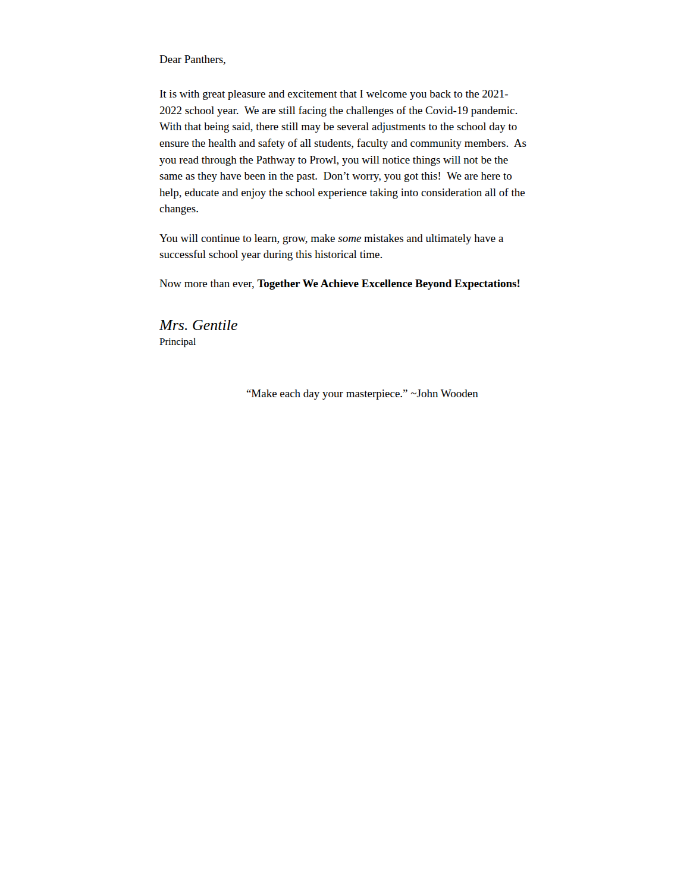Dear Panthers,
It is with great pleasure and excitement that I welcome you back to the 2021-2022 school year. We are still facing the challenges of the Covid-19 pandemic. With that being said, there still may be several adjustments to the school day to ensure the health and safety of all students, faculty and community members. As you read through the Pathway to Prowl, you will notice things will not be the same as they have been in the past. Don’t worry, you got this! We are here to help, educate and enjoy the school experience taking into consideration all of the changes.
You will continue to learn, grow, make some mistakes and ultimately have a successful school year during this historical time.
Now more than ever, Together We Achieve Excellence Beyond Expectations!
Mrs. Gentile
Principal
“Make each day your masterpiece.” ~John Wooden